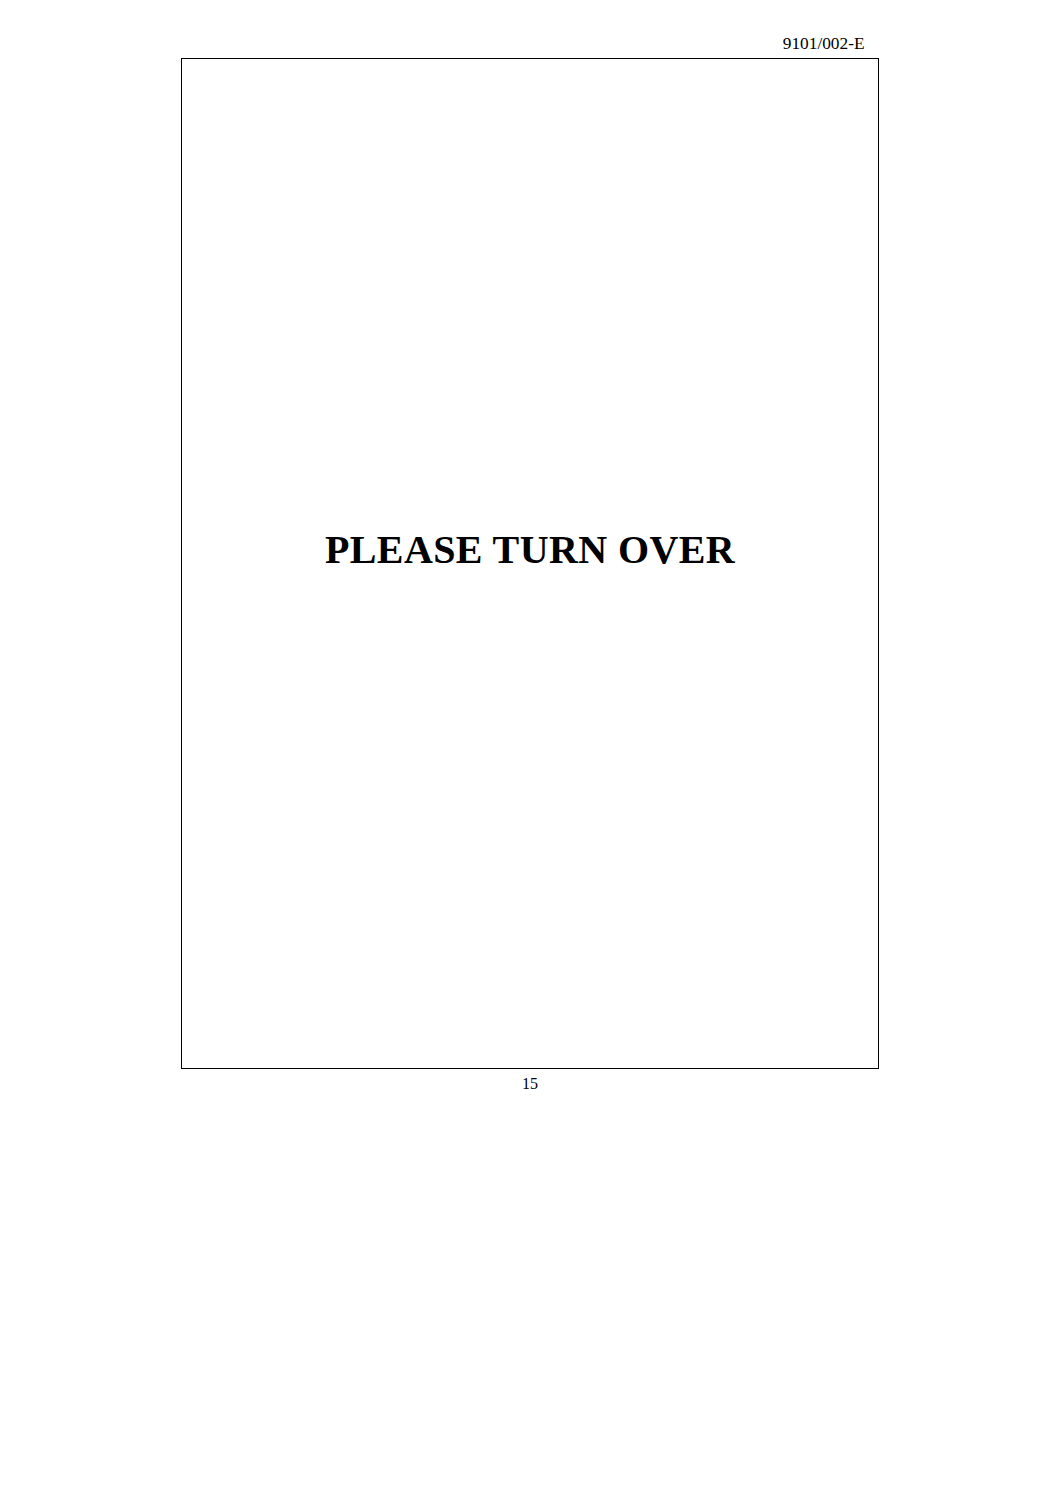9101/002-E
PLEASE TURN OVER
15